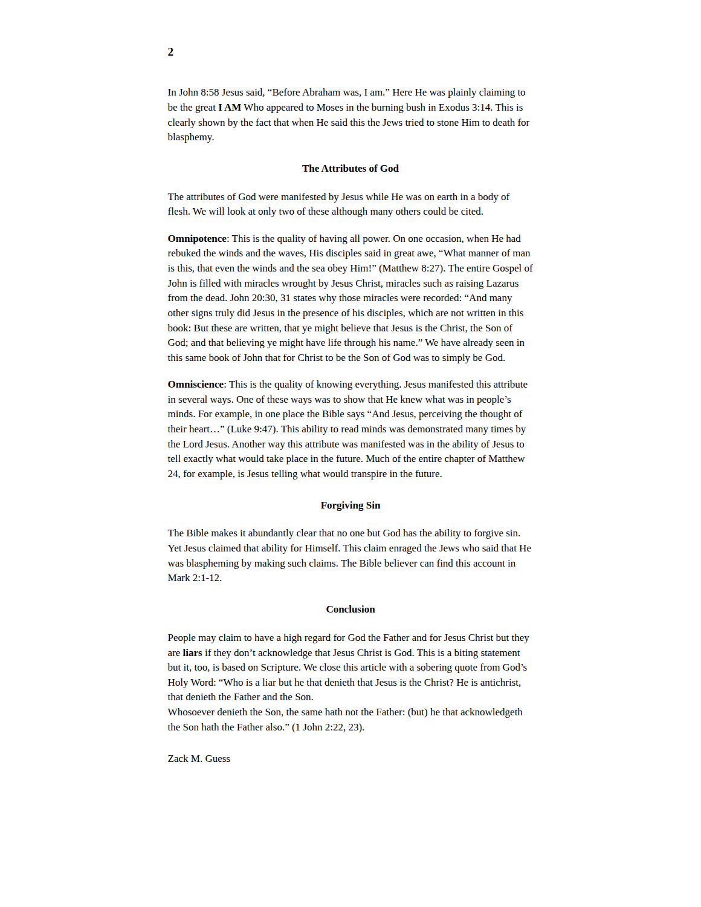2
In John 8:58 Jesus said, “Before Abraham was, I am.” Here He was plainly claiming to be the great I AM Who appeared to Moses in the burning bush in Exodus 3:14. This is clearly shown by the fact that when He said this the Jews tried to stone Him to death for blasphemy.
The Attributes of God
The attributes of God were manifested by Jesus while He was on earth in a body of flesh. We will look at only two of these although many others could be cited.
Omnipotence: This is the quality of having all power. On one occasion, when He had rebuked the winds and the waves, His disciples said in great awe, “What manner of man is this, that even the winds and the sea obey Him!” (Matthew 8:27). The entire Gospel of John is filled with miracles wrought by Jesus Christ, miracles such as raising Lazarus from the dead. John 20:30, 31 states why those miracles were recorded: “And many other signs truly did Jesus in the presence of his disciples, which are not written in this book: But these are written, that ye might believe that Jesus is the Christ, the Son of God; and that believing ye might have life through his name.” We have already seen in this same book of John that for Christ to be the Son of God was to simply be God.
Omniscience: This is the quality of knowing everything. Jesus manifested this attribute in several ways. One of these ways was to show that He knew what was in people’s minds. For example, in one place the Bible says “And Jesus, perceiving the thought of their heart…” (Luke 9:47). This ability to read minds was demonstrated many times by the Lord Jesus. Another way this attribute was manifested was in the ability of Jesus to tell exactly what would take place in the future. Much of the entire chapter of Matthew 24, for example, is Jesus telling what would transpire in the future.
Forgiving Sin
The Bible makes it abundantly clear that no one but God has the ability to forgive sin. Yet Jesus claimed that ability for Himself. This claim enraged the Jews who said that He was blaspheming by making such claims. The Bible believer can find this account in Mark 2:1-12.
Conclusion
People may claim to have a high regard for God the Father and for Jesus Christ but they are liars if they don’t acknowledge that Jesus Christ is God. This is a biting statement but it, too, is based on Scripture. We close this article with a sobering quote from God’s Holy Word: “Who is a liar but he that denieth that Jesus is the Christ? He is antichrist, that denieth the Father and the Son.
Whosoever denieth the Son, the same hath not the Father: (but) he that acknowledgeth the Son hath the Father also.” (1 John 2:22, 23).
Zack M. Guess